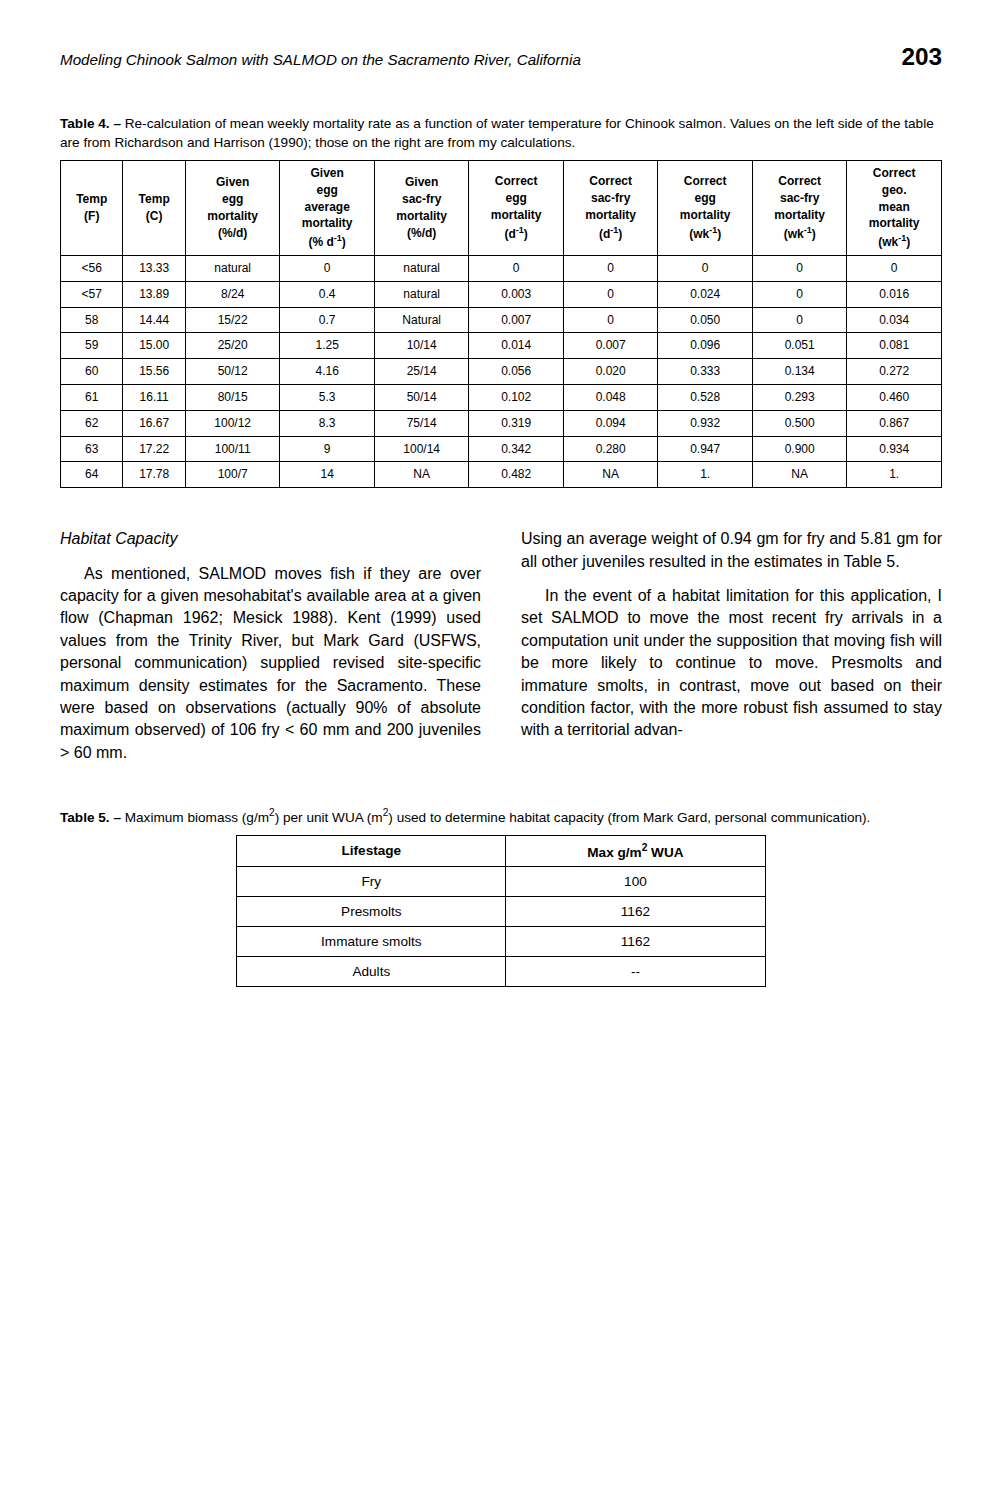Modeling Chinook Salmon with SALMOD on the Sacramento River, California 203
Table 4. – Re-calculation of mean weekly mortality rate as a function of water temperature for Chinook salmon. Values on the left side of the table are from Richardson and Harrison (1990); those on the right are from my calculations.
| Temp (F) | Temp (C) | Given egg mortality (%/d) | Given egg average mortality (% d -1 ) | Given sac-fry mortality (%/d) | Correct egg mortality (d -1 ) | Correct sac-fry mortality (d -1 ) | Correct egg mortality (wk -1 ) | Correct sac-fry mortality (wk -1 ) | Correct geo. mean mortality (wk -1 ) |
| --- | --- | --- | --- | --- | --- | --- | --- | --- | --- |
| <56 | 13.33 | natural | 0 | natural | 0 | 0 | 0 | 0 | 0 |
| <57 | 13.89 | 8/24 | 0.4 | natural | 0.003 | 0 | 0.024 | 0 | 0.016 |
| 58 | 14.44 | 15/22 | 0.7 | Natural | 0.007 | 0 | 0.050 | 0 | 0.034 |
| 59 | 15.00 | 25/20 | 1.25 | 10/14 | 0.014 | 0.007 | 0.096 | 0.051 | 0.081 |
| 60 | 15.56 | 50/12 | 4.16 | 25/14 | 0.056 | 0.020 | 0.333 | 0.134 | 0.272 |
| 61 | 16.11 | 80/15 | 5.3 | 50/14 | 0.102 | 0.048 | 0.528 | 0.293 | 0.460 |
| 62 | 16.67 | 100/12 | 8.3 | 75/14 | 0.319 | 0.094 | 0.932 | 0.500 | 0.867 |
| 63 | 17.22 | 100/11 | 9 | 100/14 | 0.342 | 0.280 | 0.947 | 0.900 | 0.934 |
| 64 | 17.78 | 100/7 | 14 | NA | 0.482 | NA | 1. | NA | 1. |
Habitat Capacity
As mentioned, SALMOD moves fish if they are over capacity for a given mesohabitat's available area at a given flow (Chapman 1962; Mesick 1988). Kent (1999) used values from the Trinity River, but Mark Gard (USFWS, personal communication) supplied revised site-specific maximum density estimates for the Sacramento. These were based on observations (actually 90% of absolute maximum observed) of 106 fry < 60 mm and 200 juveniles > 60 mm.
Using an average weight of 0.94 gm for fry and 5.81 gm for all other juveniles resulted in the estimates in Table 5.
In the event of a habitat limitation for this application, I set SALMOD to move the most recent fry arrivals in a computation unit under the supposition that moving fish will be more likely to continue to move. Presmolts and immature smolts, in contrast, move out based on their condition factor, with the more robust fish assumed to stay with a territorial advan-
Table 5. – Maximum biomass (g/m2) per unit WUA (m2) used to determine habitat capacity (from Mark Gard, personal communication).
| Lifestage | Max g/m 2 WUA |
| --- | --- |
| Fry | 100 |
| Presmolts | 1162 |
| Immature smolts | 1162 |
| Adults | -- |